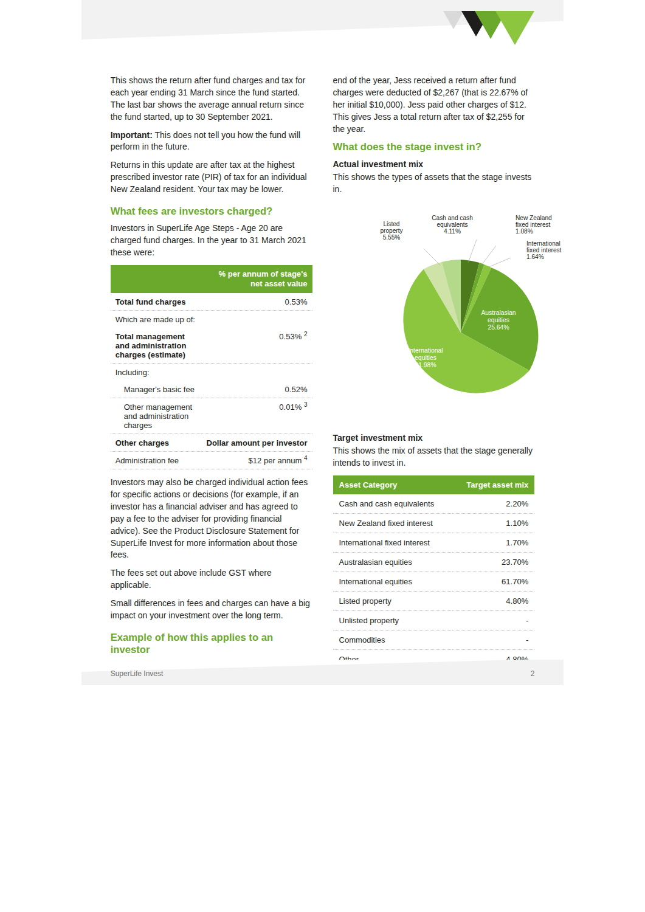This shows the return after fund charges and tax for each year ending 31 March since the fund started. The last bar shows the average annual return since the fund started, up to 30 September 2021.
Important: This does not tell you how the fund will perform in the future.
Returns in this update are after tax at the highest prescribed investor rate (PIR) of tax for an individual New Zealand resident. Your tax may be lower.
What fees are investors charged?
Investors in SuperLife Age Steps - Age 20 are charged fund charges. In the year to 31 March 2021 these were:
| | % per annum of stage's net asset value |
| --- | --- |
| Total fund charges | 0.53% |
| Which are made up of: |
| Total management and administration charges (estimate) | 0.53% 2 |
| Including: |
| Manager's basic fee | 0.52% |
| Other management and administration charges | 0.01% 3 |
| Other charges | Dollar amount per investor |
| Administration fee | $12 per annum 4 |
Investors may also be charged individual action fees for specific actions or decisions (for example, if an investor has a financial adviser and has agreed to pay a fee to the adviser for providing financial advice). See the Product Disclosure Statement for SuperLife Invest for more information about those fees.
The fees set out above include GST where applicable.
Small differences in fees and charges can have a big impact on your investment over the long term.
Example of how this applies to an investor
Jess had $10,000 in the stage at the start of the year and did not make any further contributions. At the end of the year, Jess received a return after fund charges were deducted of $2,267 (that is 22.67% of her initial $10,000). Jess paid other charges of $12. This gives Jess a total return after tax of $2,255 for the year.
What does the stage invest in?
Actual investment mix
This shows the types of assets that the stage invests in.
Cash and cash equivalents 4.11% New Zealand fixed interest 1.08% International fixed interest 1.64% Listed property 5.55% Australasian equities 25.64% International equities 61.98%
Target investment mix
This shows the mix of assets that the stage generally intends to invest in.
| Asset Category | Target asset mix |
| --- | --- |
| Cash and cash equivalents | 2.20% |
| New Zealand fixed interest | 1.10% |
| International fixed interest | 1.70% |
| Australasian equities | 23.70% |
| International equities | 61.70% |
| Listed property | 4.80% |
| Unlisted property | - |
| Commodities | - |
| Other | 4.80% |
SuperLife Invest
2